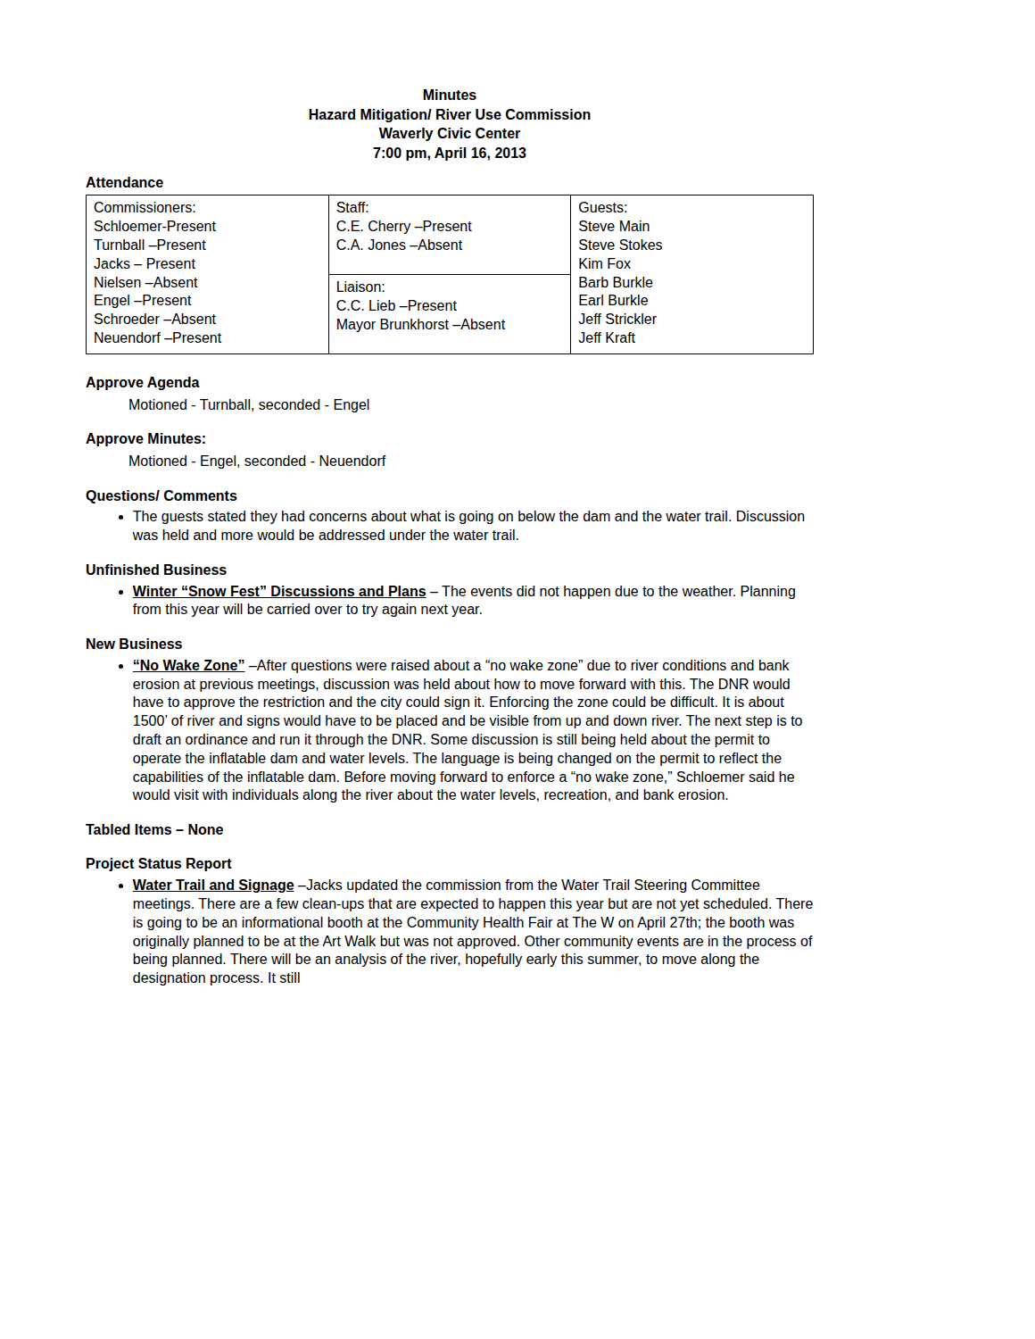Minutes
Hazard Mitigation/ River Use Commission
Waverly Civic Center
7:00 pm, April 16, 2013
Attendance
| Commissioners: Schloemer-Present Turnball –Present Jacks – Present Nielsen –Absent Engel –Present Schroeder –Absent Neuendorf –Present | Staff: C.E. Cherry –Present C.A. Jones –Absent | Guests: Steve Main Steve Stokes Kim Fox Barb Burkle Earl Burkle Jeff Strickler Jeff Kraft |
| Liaison: C.C. Lieb –Present Mayor Brunkhorst –Absent |
Approve Agenda
Motioned - Turnball, seconded - Engel
Approve Minutes:
Motioned - Engel, seconded - Neuendorf
Questions/ Comments
The guests stated they had concerns about what is going on below the dam and the water trail. Discussion was held and more would be addressed under the water trail.
Unfinished Business
Winter “Snow Fest” Discussions and Plans – The events did not happen due to the weather. Planning from this year will be carried over to try again next year.
New Business
“No Wake Zone” –After questions were raised about a “no wake zone” due to river conditions and bank erosion at previous meetings, discussion was held about how to move forward with this. The DNR would have to approve the restriction and the city could sign it. Enforcing the zone could be difficult. It is about 1500’ of river and signs would have to be placed and be visible from up and down river. The next step is to draft an ordinance and run it through the DNR. Some discussion is still being held about the permit to operate the inflatable dam and water levels. The language is being changed on the permit to reflect the capabilities of the inflatable dam. Before moving forward to enforce a “no wake zone,” Schloemer said he would visit with individuals along the river about the water levels, recreation, and bank erosion.
Tabled Items – None
Project Status Report
Water Trail and Signage –Jacks updated the commission from the Water Trail Steering Committee meetings. There are a few clean-ups that are expected to happen this year but are not yet scheduled. There is going to be an informational booth at the Community Health Fair at The W on April 27th; the booth was originally planned to be at the Art Walk but was not approved. Other community events are in the process of being planned. There will be an analysis of the river, hopefully early this summer, to move along the designation process. It still